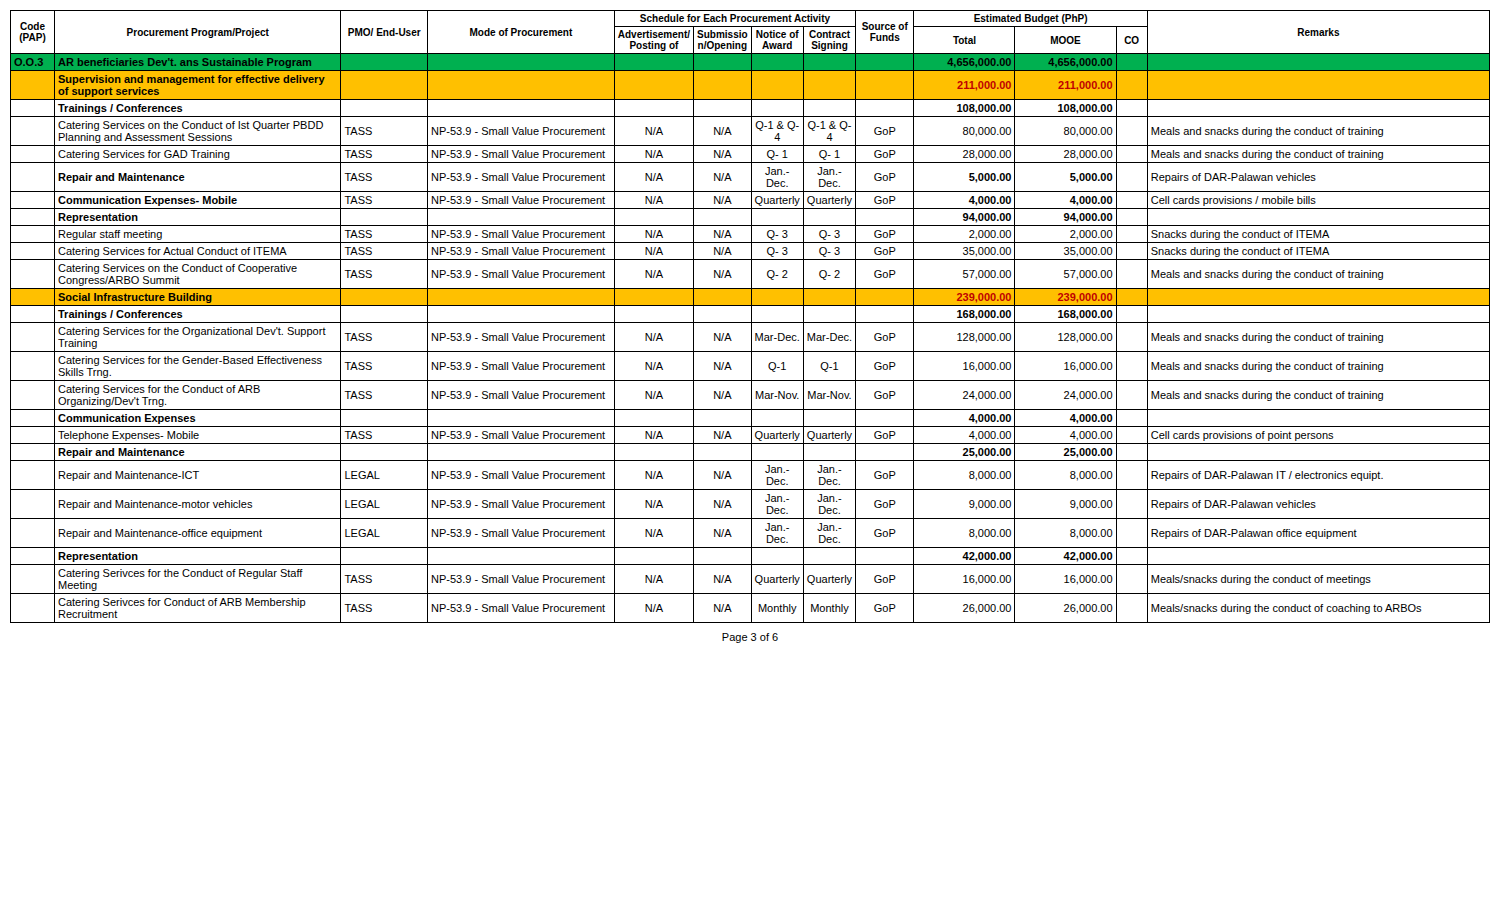| Code (PAP) | Procurement Program/Project | PMO/ End-User | Mode of Procurement | Schedule for Each Procurement Activity | Source of Funds | Estimated Budget (PhP) | Remarks |
| --- | --- | --- | --- | --- | --- | --- | --- |
| Advertisement/ Posting of | Submissio n/Opening | Notice of Award | Contract Signing | Total | MOOE | CO |
| O.O.3 | AR beneficiaries Dev't. ans Sustainable Program | | | | | | | | 4,656,000.00 | 4,656,000.00 | | |
| | Supervision and management for effective delivery of support services | | | | | | | | 211,000.00 | 211,000.00 | | |
| | Trainings / Conferences | | | | | | | | 108,000.00 | 108,000.00 | | |
| | Catering Services on the Conduct of Ist Quarter PBDD Planning and Assessment Sessions | TASS | NP-53.9 - Small Value Procurement | N/A | N/A | Q-1 & Q-4 | Q-1 & Q-4 | GoP | 80,000.00 | 80,000.00 | | Meals and snacks during the conduct of training |
| | Catering Services for GAD Training | TASS | NP-53.9 - Small Value Procurement | N/A | N/A | Q- 1 | Q- 1 | GoP | 28,000.00 | 28,000.00 | | Meals and snacks during the conduct of training |
| | Repair and Maintenance | TASS | NP-53.9 - Small Value Procurement | N/A | N/A | Jan.-Dec. | Jan.-Dec. | GoP | 5,000.00 | 5,000.00 | | Repairs of DAR-Palawan vehicles |
| | Communication Expenses- Mobile | TASS | NP-53.9 - Small Value Procurement | N/A | N/A | Quarterly | Quarterly | GoP | 4,000.00 | 4,000.00 | | Cell cards provisions / mobile bills |
| | Representation | | | | | | | | 94,000.00 | 94,000.00 | | |
| | Regular staff meeting | TASS | NP-53.9 - Small Value Procurement | N/A | N/A | Q- 3 | Q- 3 | GoP | 2,000.00 | 2,000.00 | | Snacks during the conduct of ITEMA |
| | Catering Services for Actual Conduct of ITEMA | TASS | NP-53.9 - Small Value Procurement | N/A | N/A | Q- 3 | Q- 3 | GoP | 35,000.00 | 35,000.00 | | Snacks during the conduct of ITEMA |
| | Catering Services on the Conduct of Cooperative Congress/ARBO Summit | TASS | NP-53.9 - Small Value Procurement | N/A | N/A | Q- 2 | Q- 2 | GoP | 57,000.00 | 57,000.00 | | Meals and snacks during the conduct of training |
| | Social Infrastructure Building | | | | | | | | 239,000.00 | 239,000.00 | | |
| | Trainings / Conferences | | | | | | | | 168,000.00 | 168,000.00 | | |
| | Catering Services for the Organizational Dev't. Support Training | TASS | NP-53.9 - Small Value Procurement | N/A | N/A | Mar-Dec. | Mar-Dec. | GoP | 128,000.00 | 128,000.00 | | Meals and snacks during the conduct of training |
| | Catering Services for the Gender-Based Effectiveness Skills Trng. | TASS | NP-53.9 - Small Value Procurement | N/A | N/A | Q-1 | Q-1 | GoP | 16,000.00 | 16,000.00 | | Meals and snacks during the conduct of training |
| | Catering Services for the Conduct of ARB Organizing/Dev't Trng. | TASS | NP-53.9 - Small Value Procurement | N/A | N/A | Mar-Nov. | Mar-Nov. | GoP | 24,000.00 | 24,000.00 | | Meals and snacks during the conduct of training |
| | Communication Expenses | | | | | | | | 4,000.00 | 4,000.00 | | |
| | Telephone Expenses- Mobile | TASS | NP-53.9 - Small Value Procurement | N/A | N/A | Quarterly | Quarterly | GoP | 4,000.00 | 4,000.00 | | Cell cards provisions of point persons |
| | Repair and Maintenance | | | | | | | | 25,000.00 | 25,000.00 | | |
| | Repair and Maintenance-ICT | LEGAL | NP-53.9 - Small Value Procurement | N/A | N/A | Jan.-Dec. | Jan.-Dec. | GoP | 8,000.00 | 8,000.00 | | Repairs of DAR-Palawan IT / electronics equipt. |
| | Repair and Maintenance-motor vehicles | LEGAL | NP-53.9 - Small Value Procurement | N/A | N/A | Jan.-Dec. | Jan.-Dec. | GoP | 9,000.00 | 9,000.00 | | Repairs of DAR-Palawan vehicles |
| | Repair and Maintenance-office equipment | LEGAL | NP-53.9 - Small Value Procurement | N/A | N/A | Jan.-Dec. | Jan.-Dec. | GoP | 8,000.00 | 8,000.00 | | Repairs of DAR-Palawan office equipment |
| | Representation | | | | | | | | 42,000.00 | 42,000.00 | | |
| | Catering Serivces for the Conduct of Regular Staff Meeting | TASS | NP-53.9 - Small Value Procurement | N/A | N/A | Quarterly | Quarterly | GoP | 16,000.00 | 16,000.00 | | Meals/snacks during the conduct of meetings |
| | Catering Serivces for Conduct of ARB Membership Recruitment | TASS | NP-53.9 - Small Value Procurement | N/A | N/A | Monthly | Monthly | GoP | 26,000.00 | 26,000.00 | | Meals/snacks during the conduct of coaching to ARBOs |
Page 3 of 6